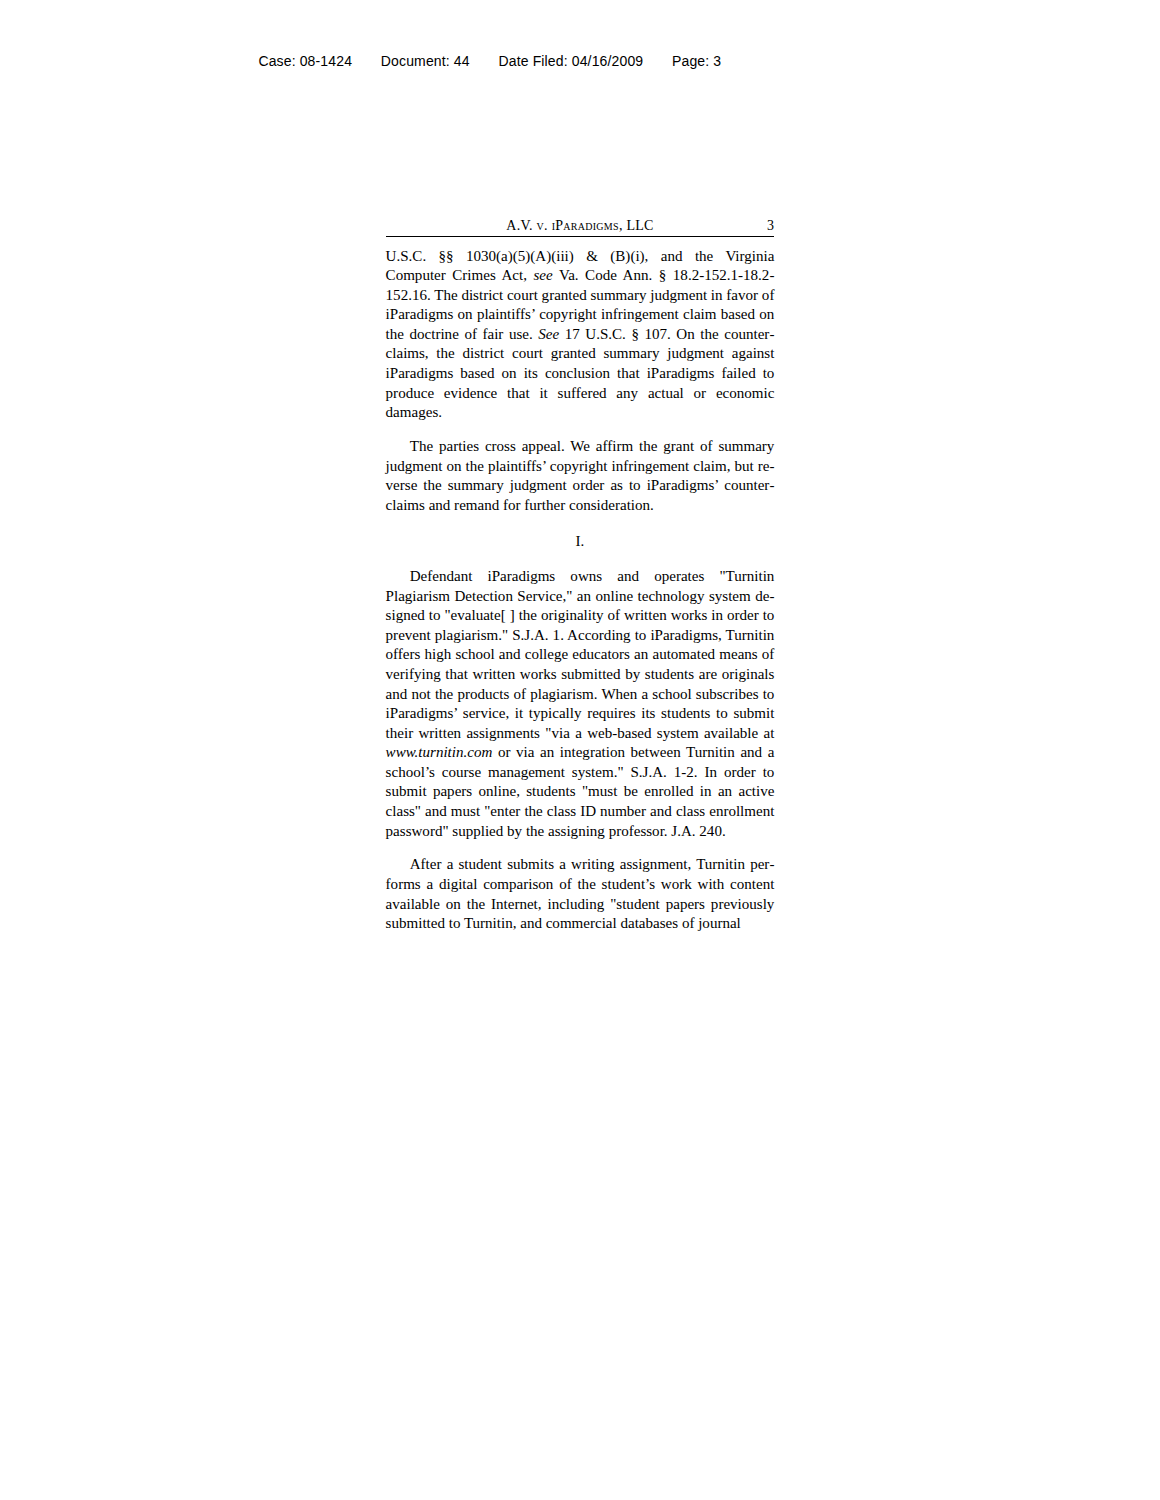Case: 08-1424 Document: 44 Date Filed: 04/16/2009 Page: 3
A.V. v. iParadigms, LLC 3
U.S.C. §§ 1030(a)(5)(A)(iii) & (B)(i), and the Virginia Computer Crimes Act, see Va. Code Ann. § 18.2-152.1-18.2-152.16. The district court granted summary judgment in favor of iParadigms on plaintiffs’ copyright infringement claim based on the doctrine of fair use. See 17 U.S.C. § 107. On the counterclaims, the district court granted summary judgment against iParadigms based on its conclusion that iParadigms failed to produce evidence that it suffered any actual or economic damages.
The parties cross appeal. We affirm the grant of summary judgment on the plaintiffs’ copyright infringement claim, but reverse the summary judgment order as to iParadigms’ counterclaims and remand for further consideration.
I.
Defendant iParadigms owns and operates "Turnitin Plagiarism Detection Service," an online technology system designed to "evaluate[ ] the originality of written works in order to prevent plagiarism." S.J.A. 1. According to iParadigms, Turnitin offers high school and college educators an automated means of verifying that written works submitted by students are originals and not the products of plagiarism. When a school subscribes to iParadigms’ service, it typically requires its students to submit their written assignments "via a web-based system available at www.turnitin.com or via an integration between Turnitin and a school’s course management system." S.J.A. 1-2. In order to submit papers online, students "must be enrolled in an active class" and must "enter the class ID number and class enrollment password" supplied by the assigning professor. J.A. 240.
After a student submits a writing assignment, Turnitin performs a digital comparison of the student’s work with content available on the Internet, including "student papers previously submitted to Turnitin, and commercial databases of journal